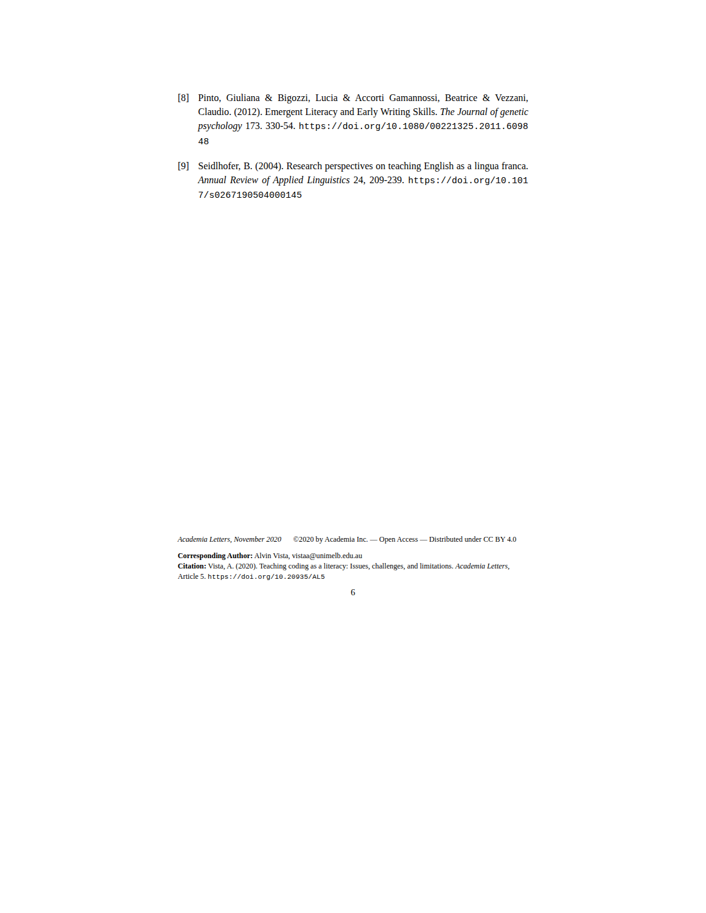[8] Pinto, Giuliana & Bigozzi, Lucia & Accorti Gamannossi, Beatrice & Vezzani, Claudio. (2012). Emergent Literacy and Early Writing Skills. The Journal of genetic psychology 173. 330-54. https://doi.org/10.1080/00221325.2011.609848
[9] Seidlhofer, B. (2004). Research perspectives on teaching English as a lingua franca. Annual Review of Applied Linguistics 24, 209-239. https://doi.org/10.1017/s0267190504000145
Academia Letters, November 2020©2020 by Academia Inc. — Open Access — Distributed under CC BY 4.0
Corresponding Author: Alvin Vista, vistaa@unimelb.edu.au
Citation: Vista, A. (2020). Teaching coding as a literacy: Issues, challenges, and limitations. Academia Letters, Article 5. https://doi.org/10.20935/AL5
6